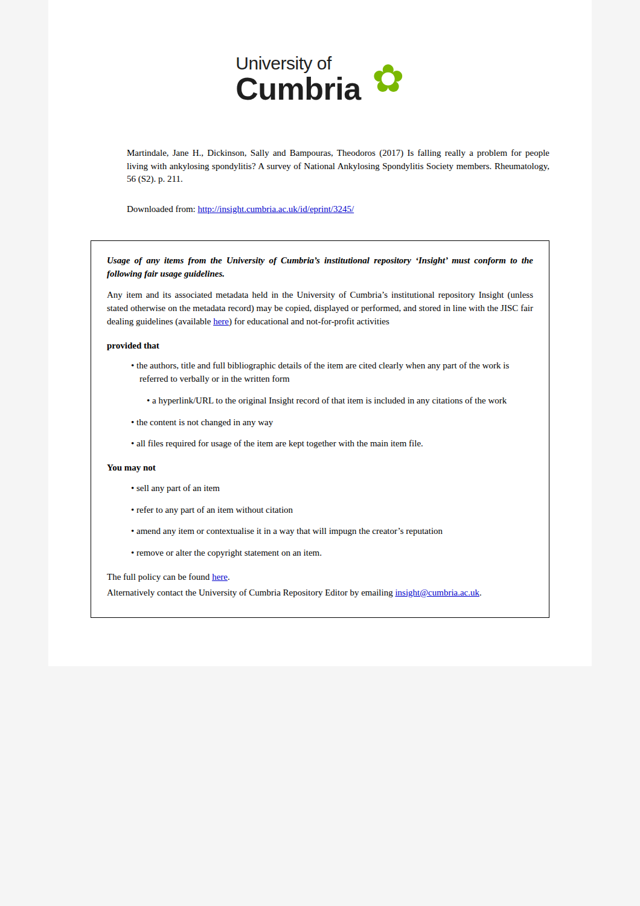University of
Cumbria ✿
Martindale, Jane H., Dickinson, Sally and Bampouras, Theodoros (2017) Is falling really a problem for people living with ankylosing spondylitis? A survey of National Ankylosing Spondylitis Society members. Rheumatology, 56 (S2). p. 211.
Downloaded from: http://insight.cumbria.ac.uk/id/eprint/3245/
Usage of any items from the University of Cumbria’s institutional repository ‘Insight’ must conform to the following fair usage guidelines.
Any item and its associated metadata held in the University of Cumbria’s institutional repository Insight (unless stated otherwise on the metadata record) may be copied, displayed or performed, and stored in line with the JISC fair dealing guidelines (available here) for educational and not-for-profit activities
provided that
• the authors, title and full bibliographic details of the item are cited clearly when any part of the work is referred to verbally or in the written form
• a hyperlink/URL to the original Insight record of that item is included in any citations of the work
• the content is not changed in any way
• all files required for usage of the item are kept together with the main item file.
You may not
• sell any part of an item
• refer to any part of an item without citation
• amend any item or contextualise it in a way that will impugn the creator’s reputation
• remove or alter the copyright statement on an item.
The full policy can be found here.
Alternatively contact the University of Cumbria Repository Editor by emailing insight@cumbria.ac.uk.